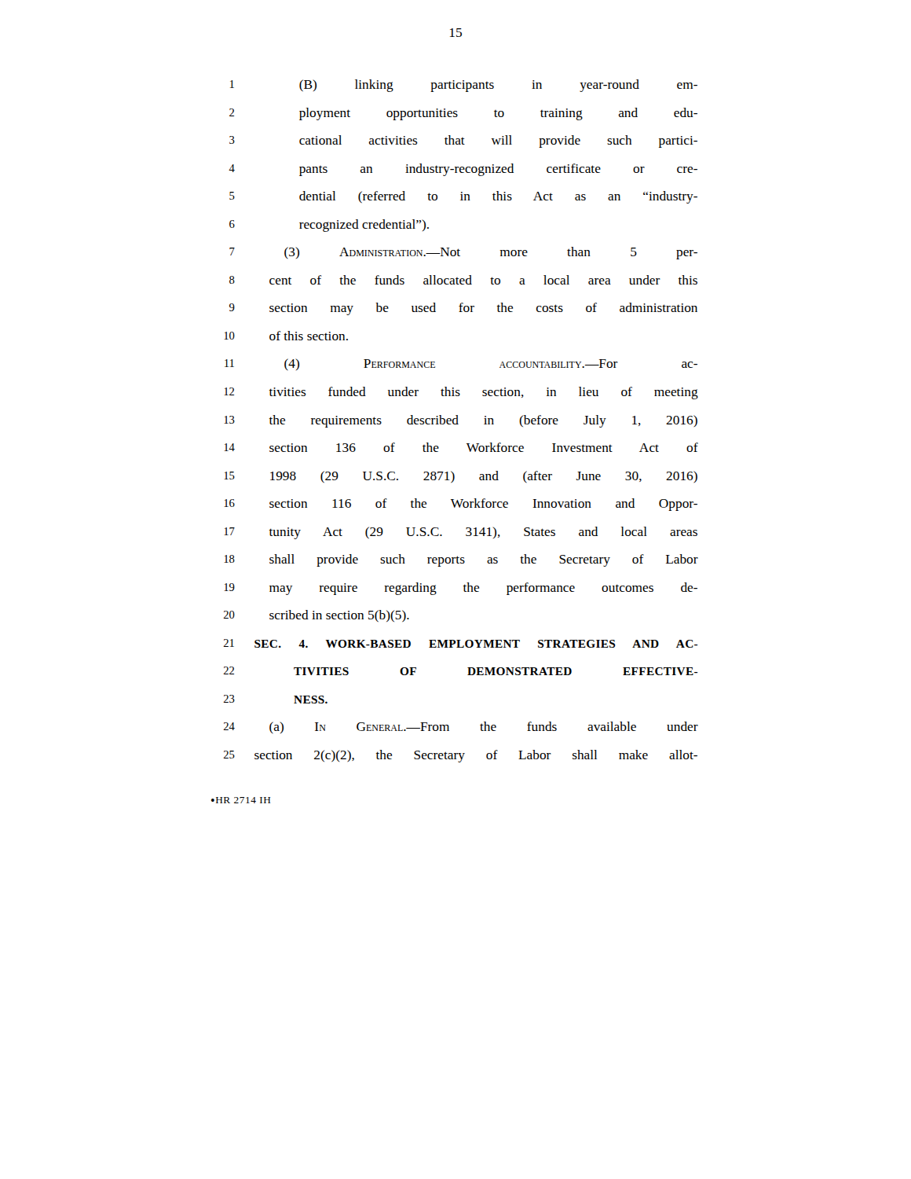15
(B) linking participants in year-round em-
ployment opportunities to training and edu-
cational activities that will provide such partici-
pants an industry-recognized certificate or cre-
dential (referred to in this Act as an “industry-
recognized credential”).
(3) Administration.—Not more than 5 per-
cent of the funds allocated to a local area under this
section may be used for the costs of administration
of this section.
(4) Performance accountability.—For ac-
tivities funded under this section, in lieu of meeting
the requirements described in (before July 1, 2016)
section 136 of the Workforce Investment Act of
1998 (29 U.S.C. 2871) and (after June 30, 2016)
section 116 of the Workforce Innovation and Oppor-
tunity Act (29 U.S.C. 3141), States and local areas
shall provide such reports as the Secretary of Labor
may require regarding the performance outcomes de-
scribed in section 5(b)(5).
SEC. 4. WORK-BASED EMPLOYMENT STRATEGIES AND AC-
TIVITIES OF DEMONSTRATED EFFECTIVE-
NESS.
(a) In General.—From the funds available under
section 2(c)(2), the Secretary of Labor shall make allot-
•HR 2714 IH